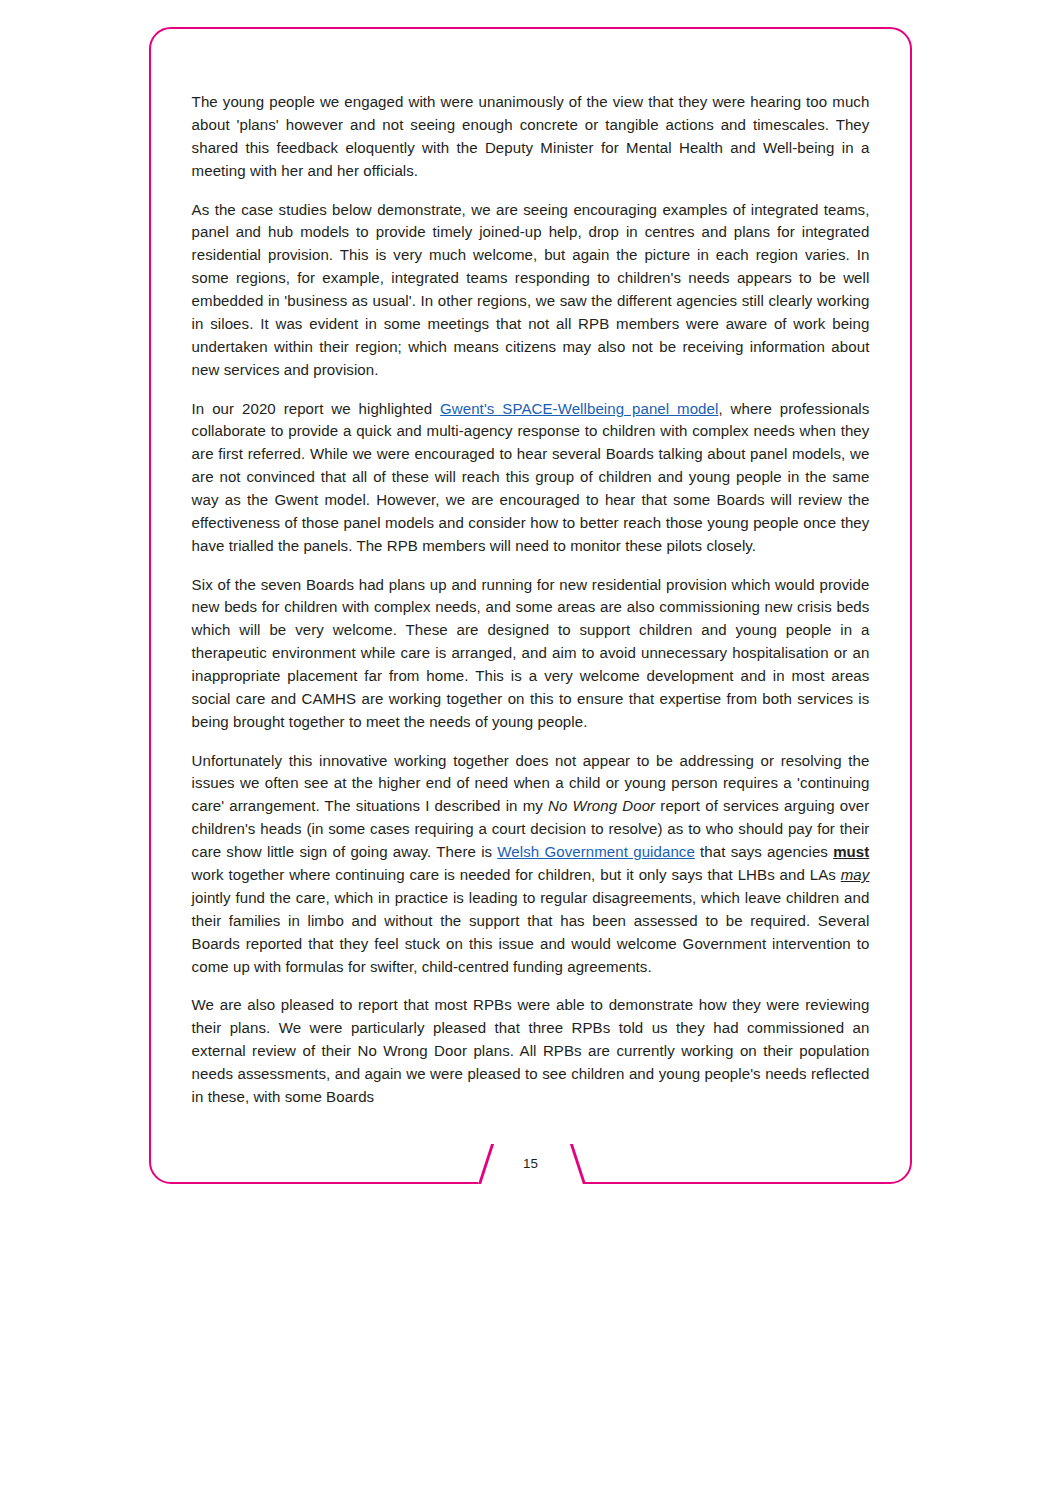The young people we engaged with were unanimously of the view that they were hearing too much about 'plans' however and not seeing enough concrete or tangible actions and timescales. They shared this feedback eloquently with the Deputy Minister for Mental Health and Well-being in a meeting with her and her officials.
As the case studies below demonstrate, we are seeing encouraging examples of integrated teams, panel and hub models to provide timely joined-up help, drop in centres and plans for integrated residential provision. This is very much welcome, but again the picture in each region varies. In some regions, for example, integrated teams responding to children's needs appears to be well embedded in 'business as usual'. In other regions, we saw the different agencies still clearly working in siloes. It was evident in some meetings that not all RPB members were aware of work being undertaken within their region; which means citizens may also not be receiving information about new services and provision.
In our 2020 report we highlighted Gwent's SPACE-Wellbeing panel model, where professionals collaborate to provide a quick and multi-agency response to children with complex needs when they are first referred. While we were encouraged to hear several Boards talking about panel models, we are not convinced that all of these will reach this group of children and young people in the same way as the Gwent model. However, we are encouraged to hear that some Boards will review the effectiveness of those panel models and consider how to better reach those young people once they have trialled the panels. The RPB members will need to monitor these pilots closely.
Six of the seven Boards had plans up and running for new residential provision which would provide new beds for children with complex needs, and some areas are also commissioning new crisis beds which will be very welcome. These are designed to support children and young people in a therapeutic environment while care is arranged, and aim to avoid unnecessary hospitalisation or an inappropriate placement far from home. This is a very welcome development and in most areas social care and CAMHS are working together on this to ensure that expertise from both services is being brought together to meet the needs of young people.
Unfortunately this innovative working together does not appear to be addressing or resolving the issues we often see at the higher end of need when a child or young person requires a 'continuing care' arrangement. The situations I described in my No Wrong Door report of services arguing over children's heads (in some cases requiring a court decision to resolve) as to who should pay for their care show little sign of going away. There is Welsh Government guidance that says agencies must work together where continuing care is needed for children, but it only says that LHBs and LAs may jointly fund the care, which in practice is leading to regular disagreements, which leave children and their families in limbo and without the support that has been assessed to be required. Several Boards reported that they feel stuck on this issue and would welcome Government intervention to come up with formulas for swifter, child-centred funding agreements.
We are also pleased to report that most RPBs were able to demonstrate how they were reviewing their plans. We were particularly pleased that three RPBs told us they had commissioned an external review of their No Wrong Door plans. All RPBs are currently working on their population needs assessments, and again we were pleased to see children and young people's needs reflected in these, with some Boards
15